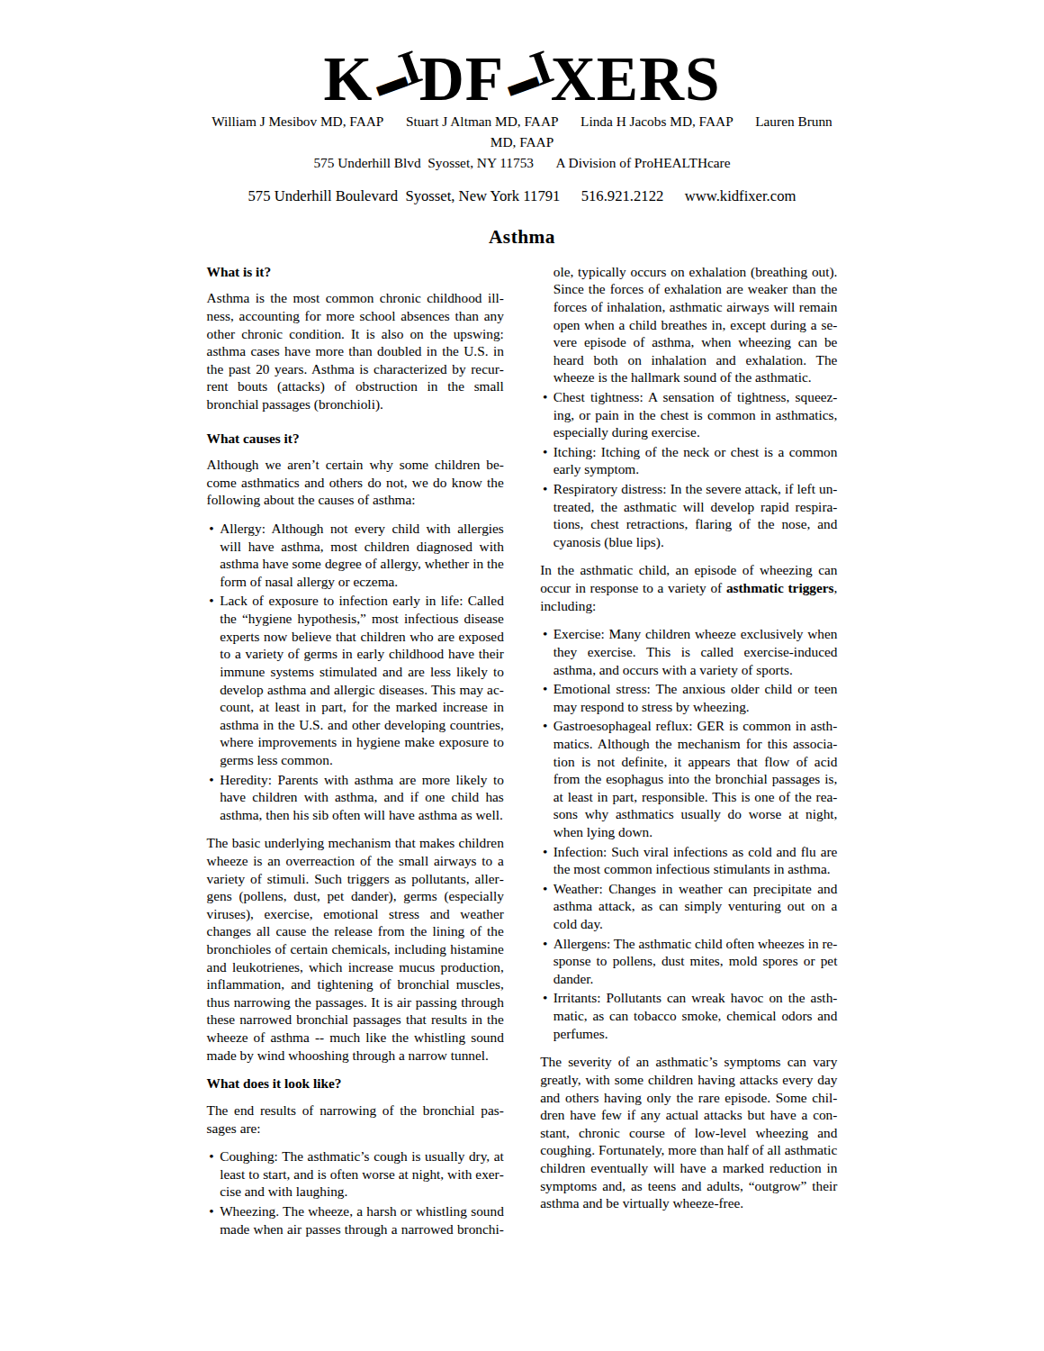KIDFIXERS
William J Mesibov MD, FAAP Stuart J Altman MD, FAAP Linda H Jacobs MD, FAAP Lauren Brunn MD, FAAP
575 Underhill Blvd Syosset, NY 11753 A Division of ProHEALTHcare
575 Underhill Boulevard Syosset, New York 11791 516.921.2122 www.kidfixer.com
Asthma
What is it?
Asthma is the most common chronic childhood illness, accounting for more school absences than any other chronic condition. It is also on the upswing: asthma cases have more than doubled in the U.S. in the past 20 years. Asthma is characterized by recurrent bouts (attacks) of obstruction in the small bronchial passages (bronchioli).
What causes it?
Although we aren’t certain why some children become asthmatics and others do not, we do know the following about the causes of asthma:
Allergy: Although not every child with allergies will have asthma, most children diagnosed with asthma have some degree of allergy, whether in the form of nasal allergy or eczema.
Lack of exposure to infection early in life: Called the “hygiene hypothesis,” most infectious disease experts now believe that children who are exposed to a variety of germs in early childhood have their immune systems stimulated and are less likely to develop asthma and allergic diseases. This may account, at least in part, for the marked increase in asthma in the U.S. and other developing countries, where improvements in hygiene make exposure to germs less common.
Heredity: Parents with asthma are more likely to have children with asthma, and if one child has asthma, then his sib often will have asthma as well.
The basic underlying mechanism that makes children wheeze is an overreaction of the small airways to a variety of stimuli. Such triggers as pollutants, allergens (pollens, dust, pet dander), germs (especially viruses), exercise, emotional stress and weather changes all cause the release from the lining of the bronchioles of certain chemicals, including histamine and leukotrienes, which increase mucus production, inflammation, and tightening of bronchial muscles, thus narrowing the passages. It is air passing through these narrowed bronchial passages that results in the wheeze of asthma -- much like the whistling sound made by wind whooshing through a narrow tunnel.
What does it look like?
The end results of narrowing of the bronchial passages are:
Coughing: The asthmatic’s cough is usually dry, at least to start, and is often worse at night, with exercise and with laughing.
Wheezing. The wheeze, a harsh or whistling sound made when air passes through a narrowed bronchiole, typically occurs on exhalation (breathing out). Since the forces of exhalation are weaker than the forces of inhalation, asthmatic airways will remain open when a child breathes in, except during a severe episode of asthma, when wheezing can be heard both on inhalation and exhalation. The wheeze is the hallmark sound of the asthmatic.
Chest tightness: A sensation of tightness, squeezing, or pain in the chest is common in asthmatics, especially during exercise.
Itching: Itching of the neck or chest is a common early symptom.
Respiratory distress: In the severe attack, if left untreated, the asthmatic will develop rapid respirations, chest retractions, flaring of the nose, and cyanosis (blue lips).
In the asthmatic child, an episode of wheezing can occur in response to a variety of asthmatic triggers, including:
Exercise: Many children wheeze exclusively when they exercise. This is called exercise-induced asthma, and occurs with a variety of sports.
Emotional stress: The anxious older child or teen may respond to stress by wheezing.
Gastroesophageal reflux: GER is common in asthmatics. Although the mechanism for this association is not definite, it appears that flow of acid from the esophagus into the bronchial passages is, at least in part, responsible. This is one of the reasons why asthmatics usually do worse at night, when lying down.
Infection: Such viral infections as cold and flu are the most common infectious stimulants in asthma.
Weather: Changes in weather can precipitate and asthma attack, as can simply venturing out on a cold day.
Allergens: The asthmatic child often wheezes in response to pollens, dust mites, mold spores or pet dander.
Irritants: Pollutants can wreak havoc on the asthmatic, as can tobacco smoke, chemical odors and perfumes.
The severity of an asthmatic’s symptoms can vary greatly, with some children having attacks every day and others having only the rare episode. Some children have few if any actual attacks but have a constant, chronic course of low-level wheezing and coughing. Fortunately, more than half of all asthmatic children eventually will have a marked reduction in symptoms and, as teens and adults, “outgrow” their asthma and be virtually wheeze-free.